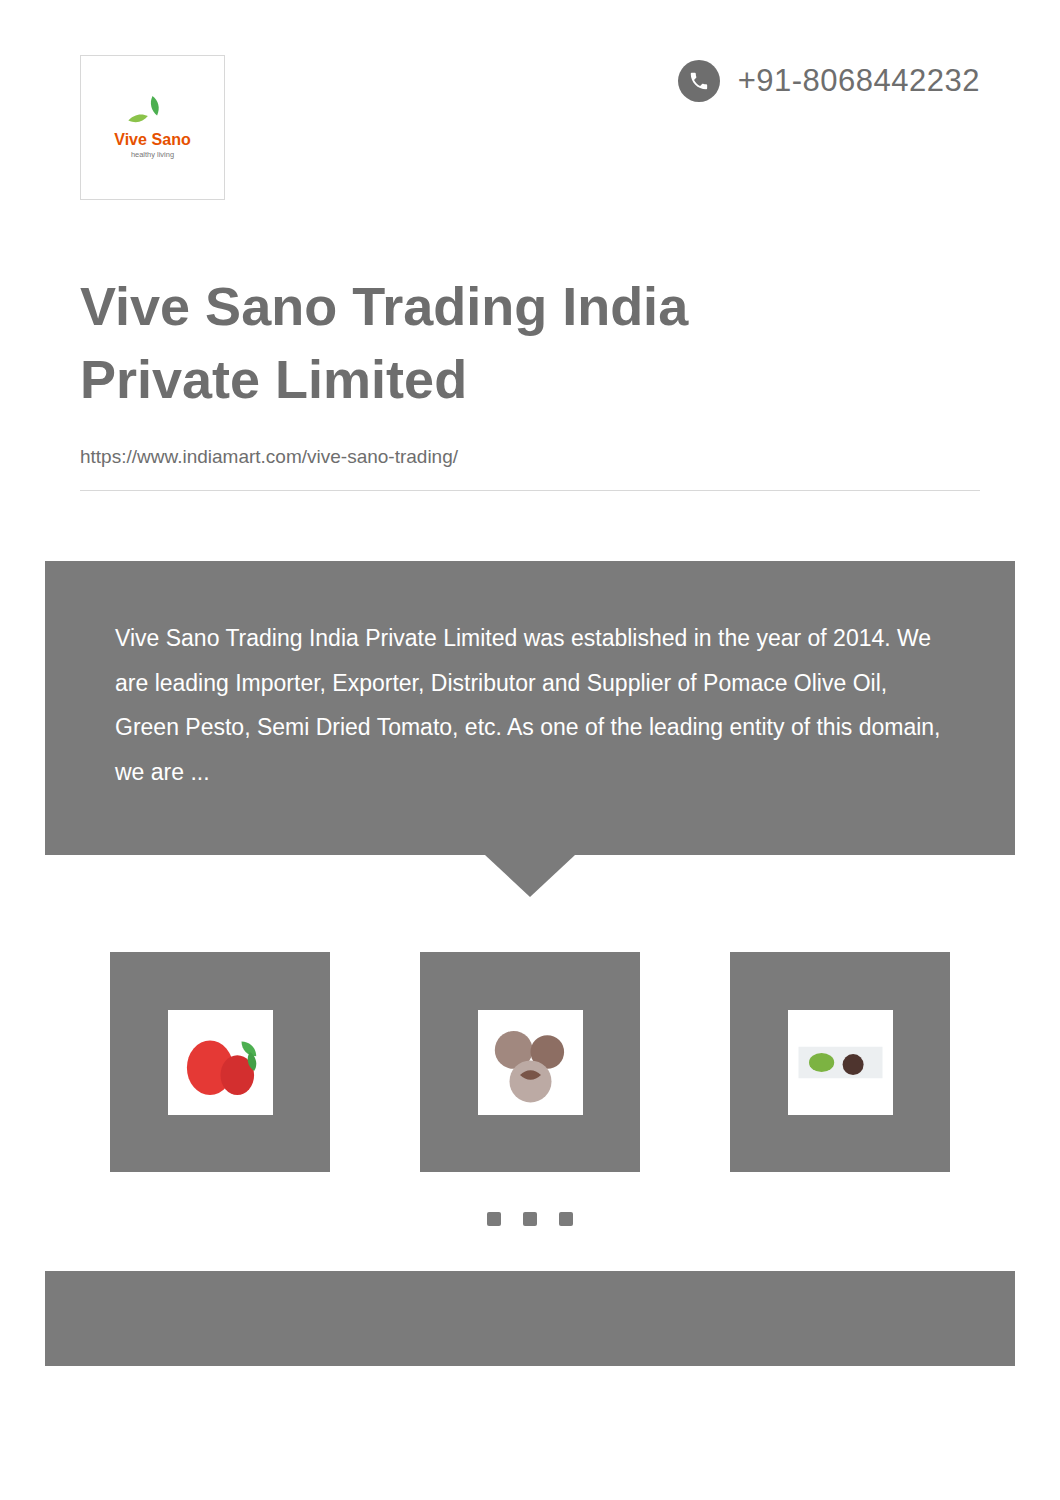+91-8068442232
Vive Sano Trading India Private Limited
https://www.indiamart.com/vive-sano-trading/
Vive Sano Trading India Private Limited was established in the year of 2014. We are leading Importer, Exporter, Distributor and Supplier of Pomace Olive Oil, Green Pesto, Semi Dried Tomato, etc. As one of the leading entity of this domain, we are ...